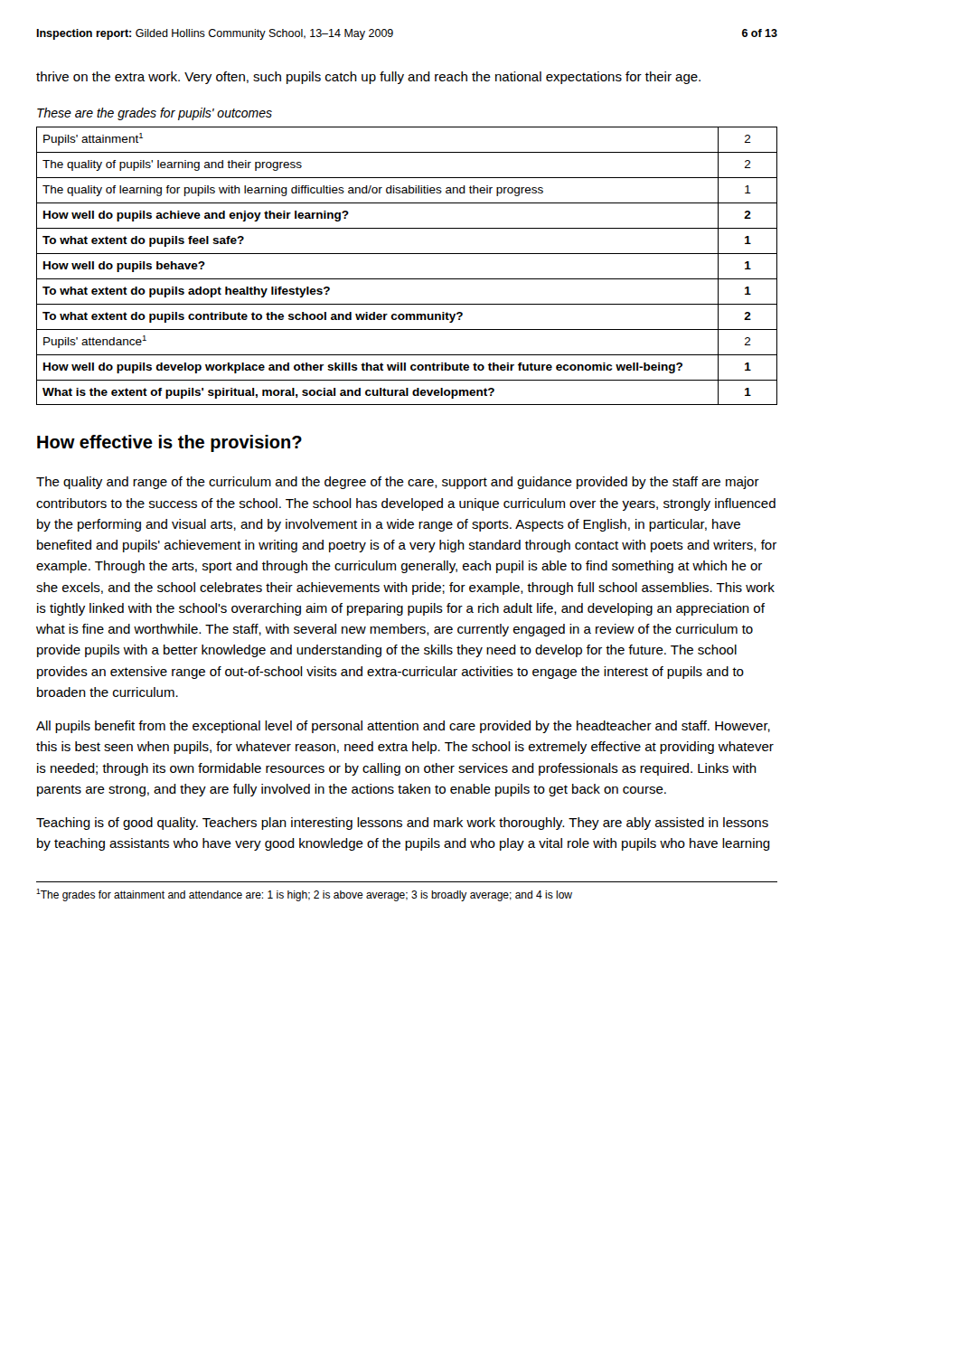Inspection report: Gilded Hollins Community School, 13–14 May 2009
6 of 13
thrive on the extra work. Very often, such pupils catch up fully and reach the national expectations for their age.
These are the grades for pupils' outcomes
| Pupils' attainment 1 | 2 |
| The quality of pupils' learning and their progress | 2 |
| The quality of learning for pupils with learning difficulties and/or disabilities and their progress | 1 |
| How well do pupils achieve and enjoy their learning? | 2 |
| To what extent do pupils feel safe? | 1 |
| How well do pupils behave? | 1 |
| To what extent do pupils adopt healthy lifestyles? | 1 |
| To what extent do pupils contribute to the school and wider community? | 2 |
| Pupils' attendance 1 | 2 |
| How well do pupils develop workplace and other skills that will contribute to their future economic well-being? | 1 |
| What is the extent of pupils' spiritual, moral, social and cultural development? | 1 |
How effective is the provision?
The quality and range of the curriculum and the degree of the care, support and guidance provided by the staff are major contributors to the success of the school. The school has developed a unique curriculum over the years, strongly influenced by the performing and visual arts, and by involvement in a wide range of sports. Aspects of English, in particular, have benefited and pupils' achievement in writing and poetry is of a very high standard through contact with poets and writers, for example. Through the arts, sport and through the curriculum generally, each pupil is able to find something at which he or she excels, and the school celebrates their achievements with pride; for example, through full school assemblies. This work is tightly linked with the school's overarching aim of preparing pupils for a rich adult life, and developing an appreciation of what is fine and worthwhile. The staff, with several new members, are currently engaged in a review of the curriculum to provide pupils with a better knowledge and understanding of the skills they need to develop for the future. The school provides an extensive range of out-of-school visits and extra-curricular activities to engage the interest of pupils and to broaden the curriculum.
All pupils benefit from the exceptional level of personal attention and care provided by the headteacher and staff. However, this is best seen when pupils, for whatever reason, need extra help. The school is extremely effective at providing whatever is needed; through its own formidable resources or by calling on other services and professionals as required. Links with parents are strong, and they are fully involved in the actions taken to enable pupils to get back on course.
Teaching is of good quality. Teachers plan interesting lessons and mark work thoroughly. They are ably assisted in lessons by teaching assistants who have very good knowledge of the pupils and who play a vital role with pupils who have learning
1The grades for attainment and attendance are: 1 is high; 2 is above average; 3 is broadly average; and 4 is low